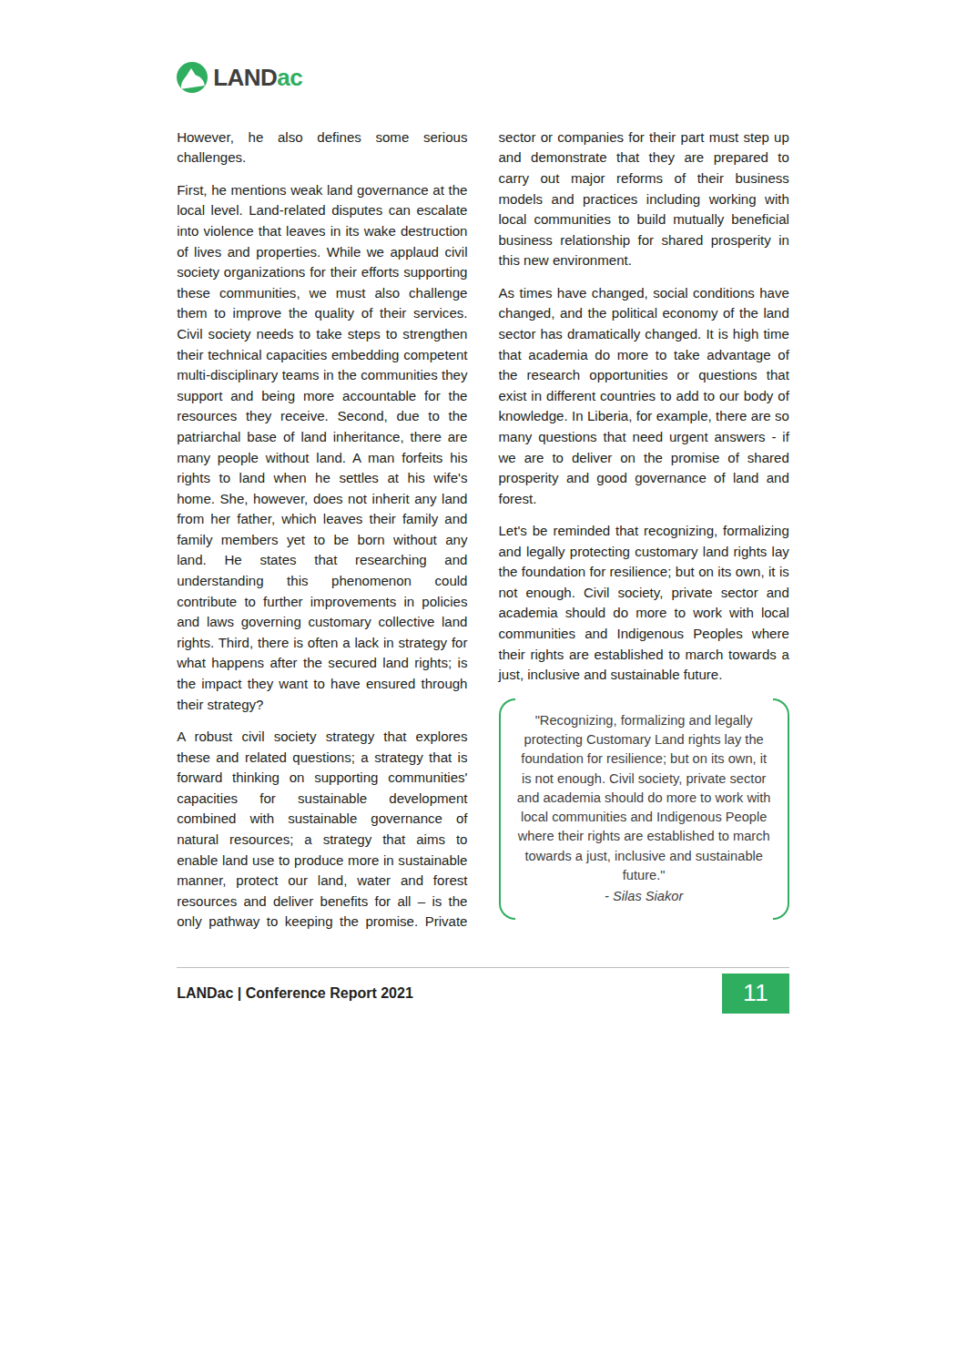LANDac
However, he also defines some serious challenges.
First, he mentions weak land governance at the local level. Land-related disputes can escalate into violence that leaves in its wake destruction of lives and properties. While we applaud civil society organizations for their efforts supporting these communities, we must also challenge them to improve the quality of their services. Civil society needs to take steps to strengthen their technical capacities embedding competent multi-disciplinary teams in the communities they support and being more accountable for the resources they receive. Second, due to the patriarchal base of land inheritance, there are many people without land. A man forfeits his rights to land when he settles at his wife's home. She, however, does not inherit any land from her father, which leaves their family and family members yet to be born without any land. He states that researching and understanding this phenomenon could contribute to further improvements in policies and laws governing customary collective land rights. Third, there is often a lack in strategy for what happens after the secured land rights; is the impact they want to have ensured through their strategy?
A robust civil society strategy that explores these and related questions; a strategy that is forward thinking on supporting communities' capacities for sustainable development combined with sustainable governance of natural resources; a strategy that aims to enable land use to produce more in sustainable manner, protect our land, water and forest resources and deliver benefits for all – is the only pathway to keeping the promise. Private sector or companies for their part must step up and demonstrate that they are prepared to carry out major reforms of their business models and practices including working with local communities to build mutually beneficial business relationship for shared prosperity in this new environment.
As times have changed, social conditions have changed, and the political economy of the land sector has dramatically changed. It is high time that academia do more to take advantage of the research opportunities or questions that exist in different countries to add to our body of knowledge. In Liberia, for example, there are so many questions that need urgent answers - if we are to deliver on the promise of shared prosperity and good governance of land and forest.
Let's be reminded that recognizing, formalizing and legally protecting customary land rights lay the foundation for resilience; but on its own, it is not enough. Civil society, private sector and academia should do more to work with local communities and Indigenous Peoples where their rights are established to march towards a just, inclusive and sustainable future.
"Recognizing, formalizing and legally protecting Customary Land rights lay the foundation for resilience; but on its own, it is not enough. Civil society, private sector and academia should do more to work with local communities and Indigenous People where their rights are established to march towards a just, inclusive and sustainable future." - Silas Siakor
LANDac | Conference Report 2021
11